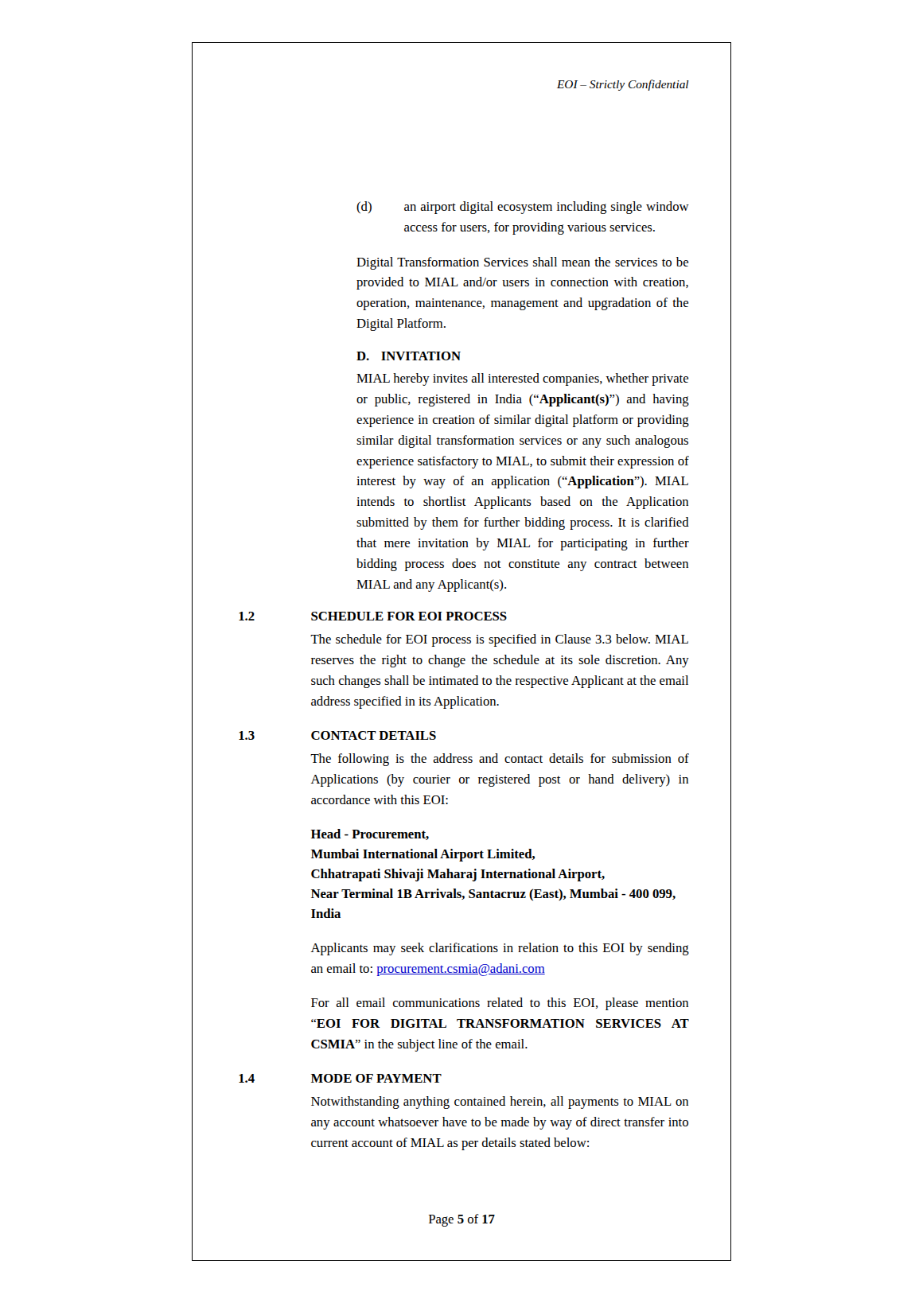EOI – Strictly Confidential
(d) an airport digital ecosystem including single window access for users, for providing various services.
Digital Transformation Services shall mean the services to be provided to MIAL and/or users in connection with creation, operation, maintenance, management and upgradation of the Digital Platform.
D. INVITATION
MIAL hereby invites all interested companies, whether private or public, registered in India (“Applicant(s)”) and having experience in creation of similar digital platform or providing similar digital transformation services or any such analogous experience satisfactory to MIAL, to submit their expression of interest by way of an application (“Application”). MIAL intends to shortlist Applicants based on the Application submitted by them for further bidding process. It is clarified that mere invitation by MIAL for participating in further bidding process does not constitute any contract between MIAL and any Applicant(s).
1.2 SCHEDULE FOR EOI PROCESS
The schedule for EOI process is specified in Clause 3.3 below. MIAL reserves the right to change the schedule at its sole discretion. Any such changes shall be intimated to the respective Applicant at the email address specified in its Application.
1.3 CONTACT DETAILS
The following is the address and contact details for submission of Applications (by courier or registered post or hand delivery) in accordance with this EOI:
Head - Procurement,
Mumbai International Airport Limited,
Chhatrapati Shivaji Maharaj International Airport,
Near Terminal 1B Arrivals, Santacruz (East), Mumbai - 400 099, India
Applicants may seek clarifications in relation to this EOI by sending an email to: procurement.csmia@adani.com
For all email communications related to this EOI, please mention “EOI FOR DIGITAL TRANSFORMATION SERVICES AT CSMIA” in the subject line of the email.
1.4 MODE OF PAYMENT
Notwithstanding anything contained herein, all payments to MIAL on any account whatsoever have to be made by way of direct transfer into current account of MIAL as per details stated below:
Page 5 of 17